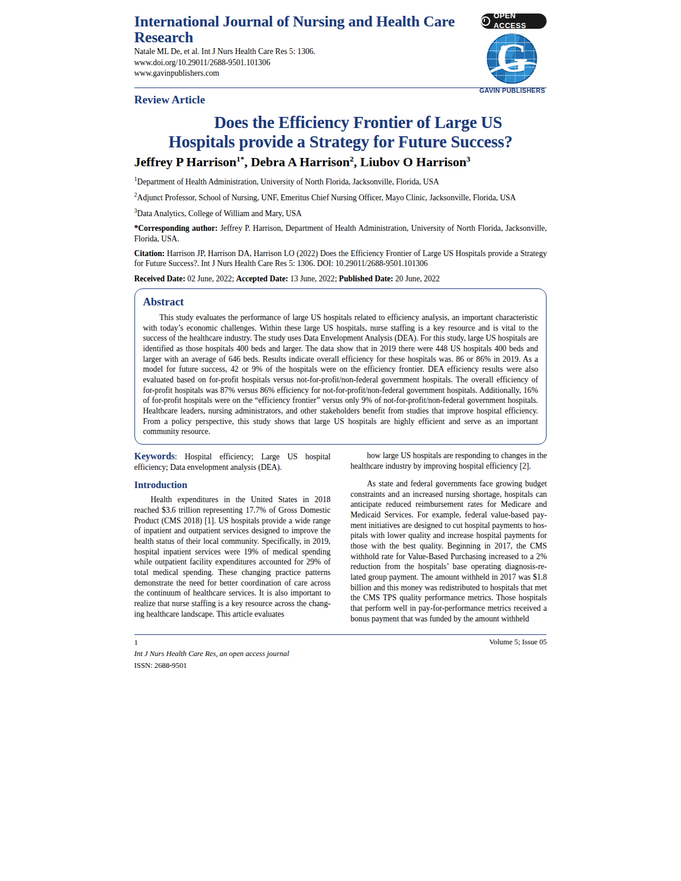OPEN ACCESS
International Journal of Nursing and Health Care Research
Natale ML De, et al. Int J Nurs Health Care Res 5: 1306.
www.doi.org/10.29011/2688-9501.101306
www.gavinpublishers.com
G
GAVIN PUBLISHERS
Review Article
Does the Efficiency Frontier of Large USHospitals provide a Strategy for Future Success?
Jeffrey P Harrison1*, Debra A Harrison2, Liubov O Harrison3
1Department of Health Administration, University of North Florida, Jacksonville, Florida, USA
2Adjunct Professor, School of Nursing, UNF, Emeritus Chief Nursing Officer, Mayo Clinic, Jacksonville, Florida, USA
3Data Analytics, College of William and Mary, USA
*Corresponding author: Jeffrey P. Harrison, Department of Health Administration, University of North Florida, Jacksonville, Florida, USA.
Citation: Harrison JP, Harrison DA, Harrison LO (2022) Does the Efficiency Frontier of Large US Hospitals provide a Strategy for Future Success?. Int J Nurs Health Care Res 5: 1306. DOI: 10.29011/2688-9501.101306
Received Date: 02 June, 2022; Accepted Date: 13 June, 2022; Published Date: 20 June, 2022
Abstract
This study evaluates the performance of large US hospitals related to efficiency analysis, an important characteristic with today’s economic challenges. Within these large US hospitals, nurse staffing is a key resource and is vital to the success of the healthcare industry. The study uses Data Envelopment Analysis (DEA). For this study, large US hospitals are identified as those hospitals 400 beds and larger. The data show that in 2019 there were 448 US hospitals 400 beds and larger with an average of 646 beds. Results indicate overall efficiency for these hospitals was. 86 or 86% in 2019. As a model for future success, 42 or 9% of the hospitals were on the efficiency frontier. DEA efficiency results were also evaluated based on for-profit hospitals versus not-for-profit/non-federal government hospitals. The overall efficiency of for-profit hospitals was 87% versus 86% efficiency for not-for-profit/non-federal government hospitals. Additionally, 16% of for-profit hospitals were on the “efficiency frontier” versus only 9% of not-for-profit/non-federal government hospitals. Healthcare leaders, nursing administrators, and other stakeholders benefit from studies that improve hospital efficiency. From a policy perspective, this study shows that large US hospitals are highly efficient and serve as an important community resource.
Keywords: Hospital efficiency; Large US hospital efficiency; Data envelopment analysis (DEA).
how large US hospitals are responding to changes in the healthcare industry by improving hospital efficiency [2].
Introduction
Health expenditures in the United States in 2018 reached $3.6 trillion representing 17.7% of Gross Domestic Product (CMS 2018) [1]. US hospitals provide a wide range of inpatient and outpatient services designed to improve the health status of their local community. Specifically, in 2019, hospital inpatient services were 19% of medical spending while outpatient facility expenditures accounted for 29% of total medical spending. These changing practice patterns demonstrate the need for better coordination of care across the continuum of healthcare services. It is also important to realize that nurse staffing is a key resource across the changing healthcare landscape. This article evaluates
As state and federal governments face growing budget constraints and an increased nursing shortage, hospitals can anticipate reduced reimbursement rates for Medicare and Medicaid Services. For example, federal value-based payment initiatives are designed to cut hospital payments to hospitals with lower quality and increase hospital payments for those with the best quality. Beginning in 2017, the CMS withhold rate for Value-Based Purchasing increased to a 2% reduction from the hospitals’ base operating diagnosis-related group payment. The amount withheld in 2017 was $1.8 billion and this money was redistributed to hospitals that met the CMS TPS quality performance metrics. Those hospitals that perform well in pay-for-performance metrics received a bonus payment that was funded by the amount withheld
1
Int J Nurs Health Care Res, an open access journal
ISSN: 2688-9501
Volume 5; Issue 05